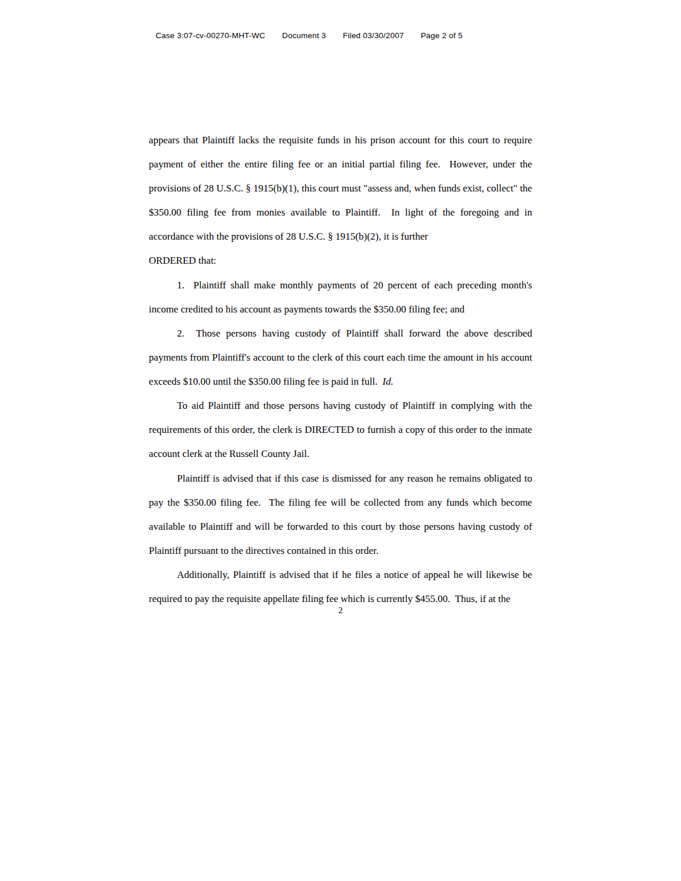Case 3:07-cv-00270-MHT-WC Document 3 Filed 03/30/2007 Page 2 of 5
appears that Plaintiff lacks the requisite funds in his prison account for this court to require payment of either the entire filing fee or an initial partial filing fee. However, under the provisions of 28 U.S.C. § 1915(b)(1), this court must "assess and, when funds exist, collect" the $350.00 filing fee from monies available to Plaintiff. In light of the foregoing and in accordance with the provisions of 28 U.S.C. § 1915(b)(2), it is further
ORDERED that:
1. Plaintiff shall make monthly payments of 20 percent of each preceding month's income credited to his account as payments towards the $350.00 filing fee; and
2. Those persons having custody of Plaintiff shall forward the above described payments from Plaintiff's account to the clerk of this court each time the amount in his account exceeds $10.00 until the $350.00 filing fee is paid in full. Id.
To aid Plaintiff and those persons having custody of Plaintiff in complying with the requirements of this order, the clerk is DIRECTED to furnish a copy of this order to the inmate account clerk at the Russell County Jail.
Plaintiff is advised that if this case is dismissed for any reason he remains obligated to pay the $350.00 filing fee. The filing fee will be collected from any funds which become available to Plaintiff and will be forwarded to this court by those persons having custody of Plaintiff pursuant to the directives contained in this order.
Additionally, Plaintiff is advised that if he files a notice of appeal he will likewise be required to pay the requisite appellate filing fee which is currently $455.00. Thus, if at the
2